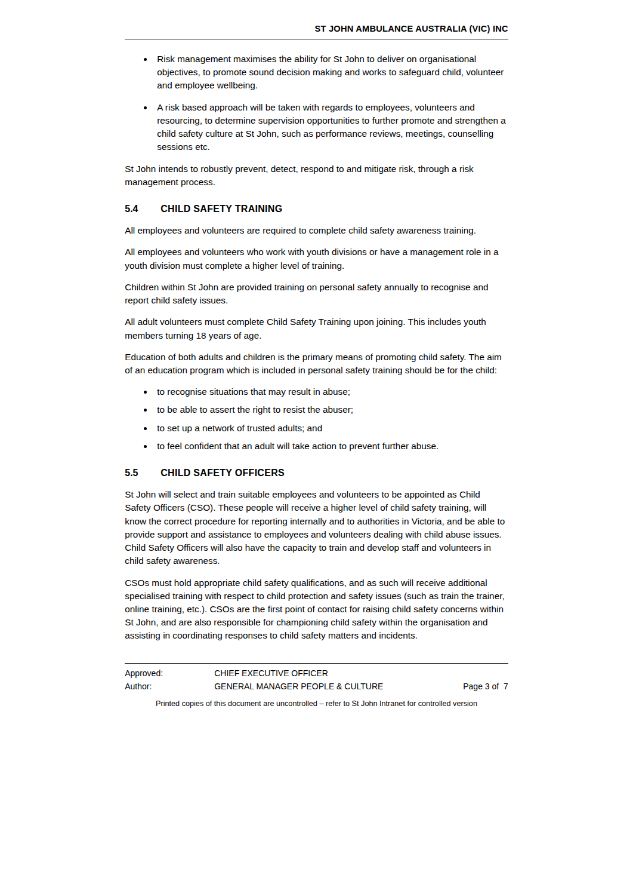ST JOHN AMBULANCE AUSTRALIA (VIC) INC
Risk management maximises the ability for St John to deliver on organisational objectives, to promote sound decision making and works to safeguard child, volunteer and employee wellbeing.
A risk based approach will be taken with regards to employees, volunteers and resourcing, to determine supervision opportunities to further promote and strengthen a child safety culture at St John, such as performance reviews, meetings, counselling sessions etc.
St John intends to robustly prevent, detect, respond to and mitigate risk, through a risk management process.
5.4 CHILD SAFETY TRAINING
All employees and volunteers are required to complete child safety awareness training.
All employees and volunteers who work with youth divisions or have a management role in a youth division must complete a higher level of training.
Children within St John are provided training on personal safety annually to recognise and report child safety issues.
All adult volunteers must complete Child Safety Training upon joining. This includes youth members turning 18 years of age.
Education of both adults and children is the primary means of promoting child safety. The aim of an education program which is included in personal safety training should be for the child:
to recognise situations that may result in abuse;
to be able to assert the right to resist the abuser;
to set up a network of trusted adults; and
to feel confident that an adult will take action to prevent further abuse.
5.5 CHILD SAFETY OFFICERS
St John will select and train suitable employees and volunteers to be appointed as Child Safety Officers (CSO). These people will receive a higher level of child safety training, will know the correct procedure for reporting internally and to authorities in Victoria, and be able to provide support and assistance to employees and volunteers dealing with child abuse issues. Child Safety Officers will also have the capacity to train and develop staff and volunteers in child safety awareness.
CSOs must hold appropriate child safety qualifications, and as such will receive additional specialised training with respect to child protection and safety issues (such as train the trainer, online training, etc.). CSOs are the first point of contact for raising child safety concerns within St John, and are also responsible for championing child safety within the organisation and assisting in coordinating responses to child safety matters and incidents.
Approved: CHIEF EXECUTIVE OFFICER
Author: GENERAL MANAGER PEOPLE & CULTURE Page 3 of 7
Printed copies of this document are uncontrolled – refer to St John Intranet for controlled version